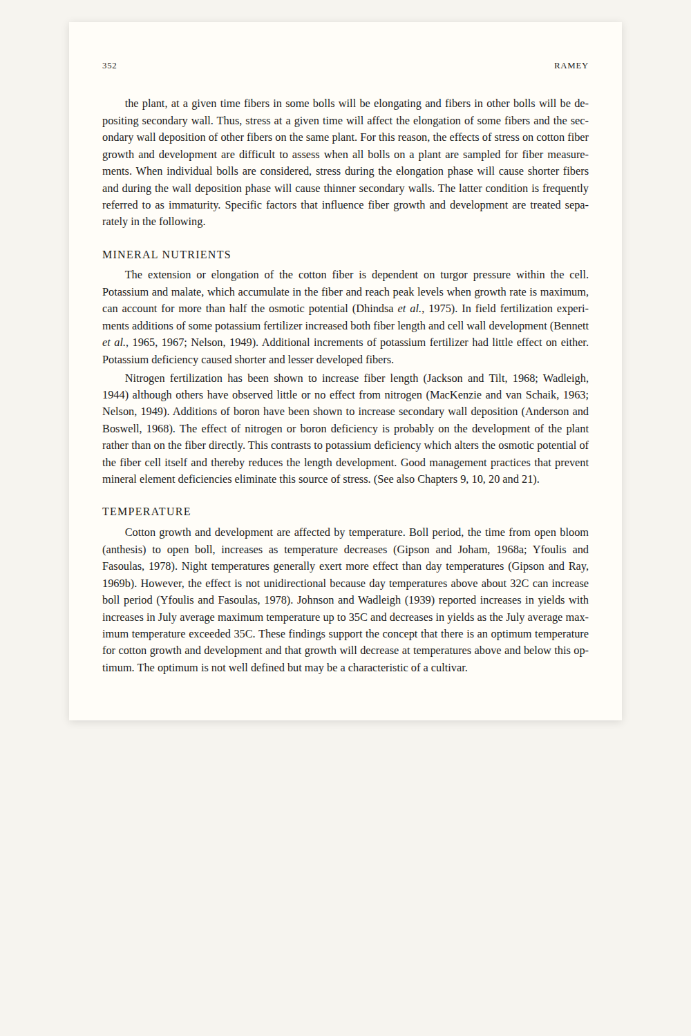352 Ramey
the plant, at a given time fibers in some bolls will be elongating and fibers in other bolls will be depositing secondary wall. Thus, stress at a given time will affect the elongation of some fibers and the secondary wall deposition of other fibers on the same plant. For this reason, the effects of stress on cotton fiber growth and development are difficult to assess when all bolls on a plant are sampled for fiber measurements. When individual bolls are considered, stress during the elongation phase will cause shorter fibers and during the wall deposition phase will cause thinner secondary walls. The latter condition is frequently referred to as immaturity. Specific factors that influence fiber growth and development are treated separately in the following.
MINERAL NUTRIENTS
The extension or elongation of the cotton fiber is dependent on turgor pressure within the cell. Potassium and malate, which accumulate in the fiber and reach peak levels when growth rate is maximum, can account for more than half the osmotic potential (Dhindsa et al., 1975). In field fertilization experiments additions of some potassium fertilizer increased both fiber length and cell wall development (Bennett et al., 1965, 1967; Nelson, 1949). Additional increments of potassium fertilizer had little effect on either. Potassium deficiency caused shorter and lesser developed fibers.
Nitrogen fertilization has been shown to increase fiber length (Jackson and Tilt, 1968; Wadleigh, 1944) although others have observed little or no effect from nitrogen (MacKenzie and van Schaik, 1963; Nelson, 1949). Additions of boron have been shown to increase secondary wall deposition (Anderson and Boswell, 1968). The effect of nitrogen or boron deficiency is probably on the development of the plant rather than on the fiber directly. This contrasts to potassium deficiency which alters the osmotic potential of the fiber cell itself and thereby reduces the length development. Good management practices that prevent mineral element deficiencies eliminate this source of stress. (See also Chapters 9, 10, 20 and 21).
TEMPERATURE
Cotton growth and development are affected by temperature. Boll period, the time from open bloom (anthesis) to open boll, increases as temperature decreases (Gipson and Joham, 1968a; Yfoulis and Fasoulas, 1978). Night temperatures generally exert more effect than day temperatures (Gipson and Ray, 1969b). However, the effect is not unidirectional because day temperatures above about 32C can increase boll period (Yfoulis and Fasoulas, 1978). Johnson and Wadleigh (1939) reported increases in yields with increases in July average maximum temperature up to 35C and decreases in yields as the July average maximum temperature exceeded 35C. These findings support the concept that there is an optimum temperature for cotton growth and development and that growth will decrease at temperatures above and below this optimum. The optimum is not well defined but may be a characteristic of a cultivar.